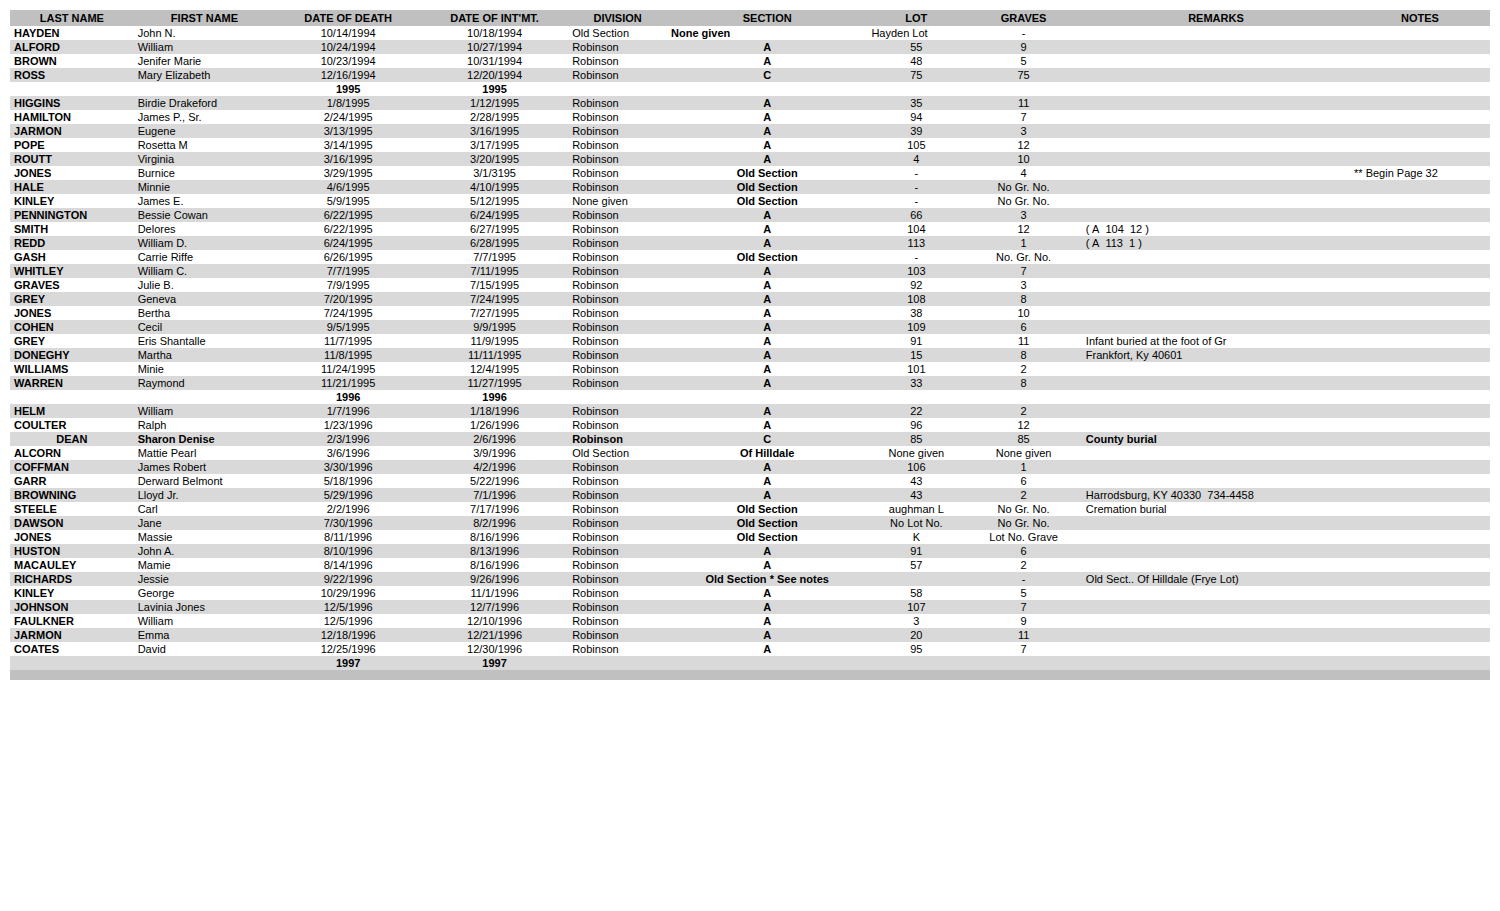| LAST NAME | FIRST NAME | DATE OF DEATH | DATE OF INT'MT. | DIVISION | SECTION | LOT | GRAVES | REMARKS | NOTES |
| --- | --- | --- | --- | --- | --- | --- | --- | --- | --- |
| HAYDEN | John N. | 10/14/1994 | 10/18/1994 | Old Section | None given | Hayden Lot | - | | |
| ALFORD | William | 10/24/1994 | 10/27/1994 | Robinson | A | 55 | 9 | | |
| BROWN | Jenifer Marie | 10/23/1994 | 10/31/1994 | Robinson | A | 48 | 5 | | |
| ROSS | Mary Elizabeth | 12/16/1994 | 12/20/1994 | Robinson | C | 75 | 75 | | |
| | | 1995 | 1995 | | | | | | |
| HIGGINS | Birdie Drakeford | 1/8/1995 | 1/12/1995 | Robinson | A | 35 | 11 | | |
| HAMILTON | James P., Sr. | 2/24/1995 | 2/28/1995 | Robinson | A | 94 | 7 | | |
| JARMON | Eugene | 3/13/1995 | 3/16/1995 | Robinson | A | 39 | 3 | | |
| POPE | Rosetta M | 3/14/1995 | 3/17/1995 | Robinson | A | 105 | 12 | | |
| ROUTT | Virginia | 3/16/1995 | 3/20/1995 | Robinson | A | 4 | 10 | | |
| JONES | Burnice | 3/29/1995 | 3/1/3195 | Robinson | Old Section | - | 4 | | ** Begin Page 32 |
| HALE | Minnie | 4/6/1995 | 4/10/1995 | Robinson | Old Section | - | No Gr. No. | | |
| KINLEY | James E. | 5/9/1995 | 5/12/1995 | None given | Old Section | - | No Gr. No. | | |
| PENNINGTON | Bessie Cowan | 6/22/1995 | 6/24/1995 | Robinson | A | 66 | 3 | | |
| SMITH | Delores | 6/22/1995 | 6/27/1995 | Robinson | A | 104 | 12 | ( A 104 12 ) | |
| REDD | William D. | 6/24/1995 | 6/28/1995 | Robinson | A | 113 | 1 | ( A 113 1 ) | |
| GASH | Carrie Riffe | 6/26/1995 | 7/7/1995 | Robinson | Old Section | - | No. Gr. No. | | |
| WHITLEY | William C. | 7/7/1995 | 7/11/1995 | Robinson | A | 103 | 7 | | |
| GRAVES | Julie B. | 7/9/1995 | 7/15/1995 | Robinson | A | 92 | 3 | | |
| GREY | Geneva | 7/20/1995 | 7/24/1995 | Robinson | A | 108 | 8 | | |
| JONES | Bertha | 7/24/1995 | 7/27/1995 | Robinson | A | 38 | 10 | | |
| COHEN | Cecil | 9/5/1995 | 9/9/1995 | Robinson | A | 109 | 6 | | |
| GREY | Eris Shantalle | 11/7/1995 | 11/9/1995 | Robinson | A | 91 | 11 | Infant buried at the foot of Gr | |
| DONEGHY | Martha | 11/8/1995 | 11/11/1995 | Robinson | A | 15 | 8 | Frankfort, Ky 40601 | |
| WILLIAMS | Minie | 11/24/1995 | 12/4/1995 | Robinson | A | 101 | 2 | | |
| WARREN | Raymond | 11/21/1995 | 11/27/1995 | Robinson | A | 33 | 8 | | |
| | | 1996 | 1996 | | | | | | |
| HELM | William | 1/7/1996 | 1/18/1996 | Robinson | A | 22 | 2 | | |
| COULTER | Ralph | 1/23/1996 | 1/26/1996 | Robinson | A | 96 | 12 | | |
| DEAN | Sharon Denise | 2/3/1996 | 2/6/1996 | Robinson | C | 85 | 85 | County burial | |
| ALCORN | Mattie Pearl | 3/6/1996 | 3/9/1996 | Old Section | Of Hilldale | None given | None given | | |
| COFFMAN | James Robert | 3/30/1996 | 4/2/1996 | Robinson | A | 106 | 1 | | |
| GARR | Derward Belmont | 5/18/1996 | 5/22/1996 | Robinson | A | 43 | 6 | | |
| BROWNING | Lloyd Jr. | 5/29/1996 | 7/1/1996 | Robinson | A | 43 | 2 | Harrodsburg, KY 40330 734-4458 | |
| STEELE | Carl | 2/2/1996 | 7/17/1996 | Robinson | Old Section | aughman L | No Gr. No. | Cremation burial | |
| DAWSON | Jane | 7/30/1996 | 8/2/1996 | Robinson | Old Section | No Lot No. | No Gr. No. | | |
| JONES | Massie | 8/11/1996 | 8/16/1996 | Robinson | Old Section | K | ⁠⁠Lot No. Grave | | |
| HUSTON | John A. | 8/10/1996 | 8/13/1996 | Robinson | A | 91 | 6 | | |
| MACAULEY | Mamie | 8/14/1996 | 8/16/1996 | Robinson | A | 57 | 2 | | |
| RICHARDS | Jessie | 9/22/1996 | 9/26/1996 | Robinson | Old Section * See notes | | - | Old Sect.. Of Hilldale (Frye Lot) | |
| KINLEY | George | 10/29/1996 | 11/1/1996 | Robinson | A | 58 | 5 | | |
| JOHNSON | Lavinia Jones | 12/5/1996 | 12/7/1996 | Robinson | A | 107 | 7 | | |
| FAULKNER | William | 12/5/1996 | 12/10/1996 | Robinson | A | 3 | 9 | | |
| JARMON | Emma | 12/18/1996 | 12/21/1996 | Robinson | A | 20 | 11 | | |
| COATES | David | 12/25/1996 | 12/30/1996 | Robinson | A | 95 | 7 | | |
| | | 1997 | 1997 | | | | | | |